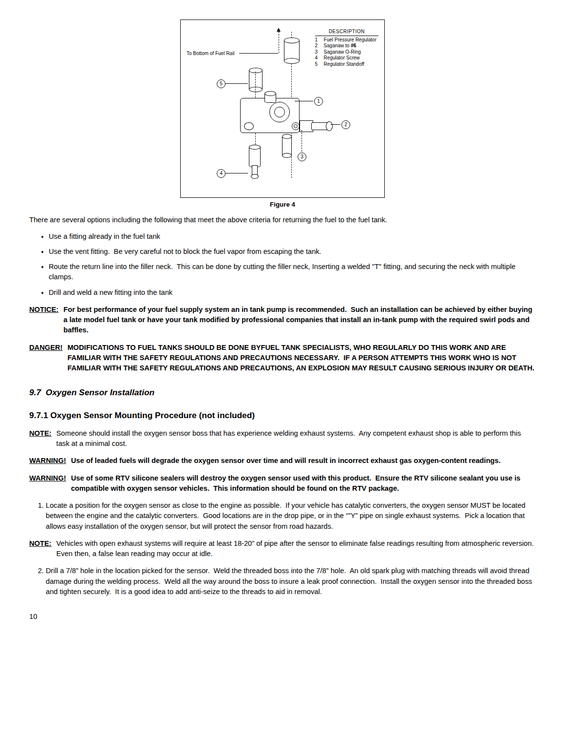DESCRIPTION
| 1 | Fuel Pressure Regulator |
| 2 | Saganaw to #6 |
| 3 | Saganaw O-Ring |
| 4 | Regulator Screw |
| 5 | Regulator Standoff |
To Bottom of Fuel Rail
5
1
2
3
4
Figure 4
There are several options including the following that meet the above criteria for returning the fuel to the fuel tank.
Use a fitting already in the fuel tank
Use the vent fitting. Be very careful not to block the fuel vapor from escaping the tank.
Route the return line into the filler neck. This can be done by cutting the filler neck, Inserting a welded "T" fitting, and securing the neck with multiple clamps.
Drill and weld a new fitting into the tank
NOTICE: For best performance of your fuel supply system an in tank pump is recommended. Such an installation can be achieved by either buying a late model fuel tank or have your tank modified by professional companies that install an in-tank pump with the required swirl pods and baffles.
DANGER! MODIFICATIONS TO FUEL TANKS SHOULD BE DONE BYFUEL TANK SPECIALISTS, WHO REGULARLY DO THIS WORK AND ARE FAMILIAR WITH THE SAFETY REGULATIONS AND PRECAUTIONS NECESSARY. IF A PERSON ATTEMPTS THIS WORK WHO IS NOT FAMILIAR WITH THE SAFETY REGULATIONS AND PRECAUTIONS, AN EXPLOSION MAY RESULT CAUSING SERIOUS INJURY OR DEATH.
9.7 Oxygen Sensor Installation
9.7.1 Oxygen Sensor Mounting Procedure (not included)
NOTE: Someone should install the oxygen sensor boss that has experience welding exhaust systems. Any competent exhaust shop is able to perform this task at a minimal cost.
WARNING! Use of leaded fuels will degrade the oxygen sensor over time and will result in incorrect exhaust gas oxygen-content readings.
WARNING! Use of some RTV silicone sealers will destroy the oxygen sensor used with this product. Ensure the RTV silicone sealant you use is compatible with oxygen sensor vehicles. This information should be found on the RTV package.
Locate a position for the oxygen sensor as close to the engine as possible. If your vehicle has catalytic converters, the oxygen sensor MUST be located between the engine and the catalytic converters. Good locations are in the drop pipe, or in the “”Y” pipe on single exhaust systems. Pick a location that allows easy installation of the oxygen sensor, but will protect the sensor from road hazards.
NOTE: Vehicles with open exhaust systems will require at least 18-20” of pipe after the sensor to eliminate false readings resulting from atmospheric reversion. Even then, a false lean reading may occur at idle.
Drill a 7/8” hole in the location picked for the sensor. Weld the threaded boss into the 7/8” hole. An old spark plug with matching threads will avoid thread damage during the welding process. Weld all the way around the boss to insure a leak proof connection. Install the oxygen sensor into the threaded boss and tighten securely. It is a good idea to add anti-seize to the threads to aid in removal.
10